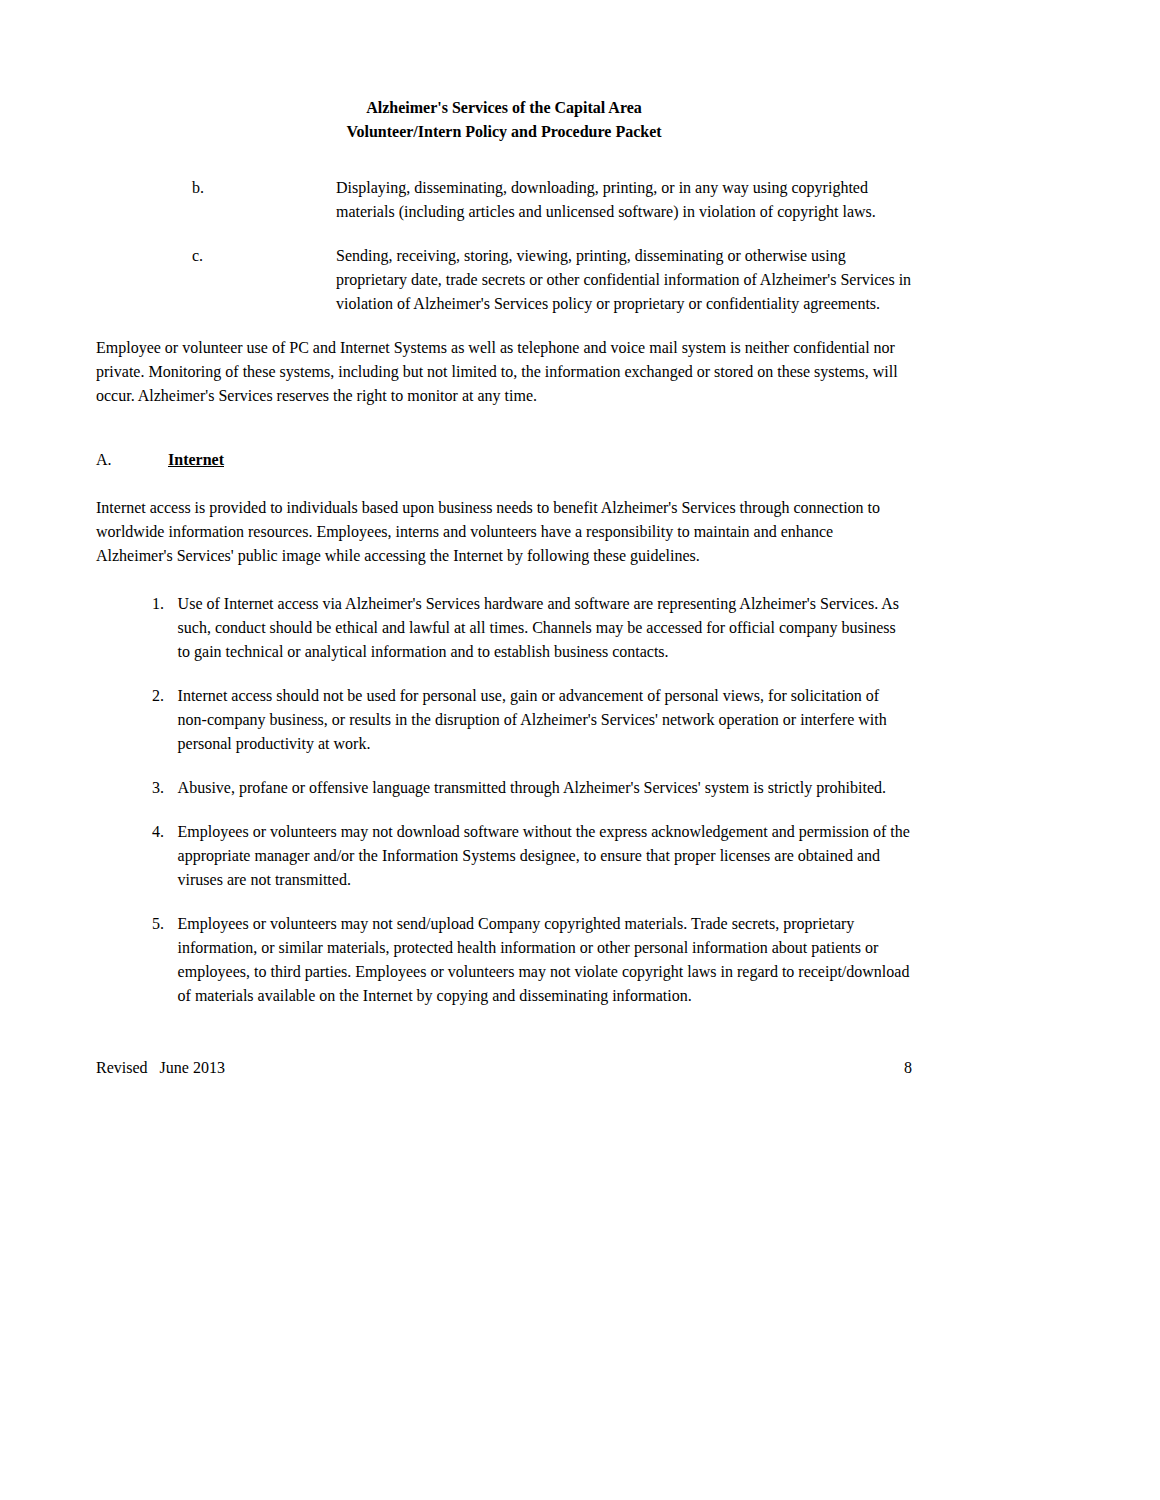Alzheimer's Services of the Capital Area
Volunteer/Intern Policy and Procedure Packet
b. Displaying, disseminating, downloading, printing, or in any way using copyrighted materials (including articles and unlicensed software) in violation of copyright laws.
c. Sending, receiving, storing, viewing, printing, disseminating or otherwise using proprietary date, trade secrets or other confidential information of Alzheimer's Services in violation of Alzheimer's Services policy or proprietary or confidentiality agreements.
Employee or volunteer use of PC and Internet Systems as well as telephone and voice mail system is neither confidential nor private. Monitoring of these systems, including but not limited to, the information exchanged or stored on these systems, will occur. Alzheimer's Services reserves the right to monitor at any time.
A. Internet
Internet access is provided to individuals based upon business needs to benefit Alzheimer's Services through connection to worldwide information resources. Employees, interns and volunteers have a responsibility to maintain and enhance Alzheimer's Services' public image while accessing the Internet by following these guidelines.
Use of Internet access via Alzheimer's Services hardware and software are representing Alzheimer's Services. As such, conduct should be ethical and lawful at all times. Channels may be accessed for official company business to gain technical or analytical information and to establish business contacts.
Internet access should not be used for personal use, gain or advancement of personal views, for solicitation of non-company business, or results in the disruption of Alzheimer's Services' network operation or interfere with personal productivity at work.
Abusive, profane or offensive language transmitted through Alzheimer's Services' system is strictly prohibited.
Employees or volunteers may not download software without the express acknowledgement and permission of the appropriate manager and/or the Information Systems designee, to ensure that proper licenses are obtained and viruses are not transmitted.
Employees or volunteers may not send/upload Company copyrighted materials. Trade secrets, proprietary information, or similar materials, protected health information or other personal information about patients or employees, to third parties. Employees or volunteers may not violate copyright laws in regard to receipt/download of materials available on the Internet by copying and disseminating information.
Revised June 2013 8